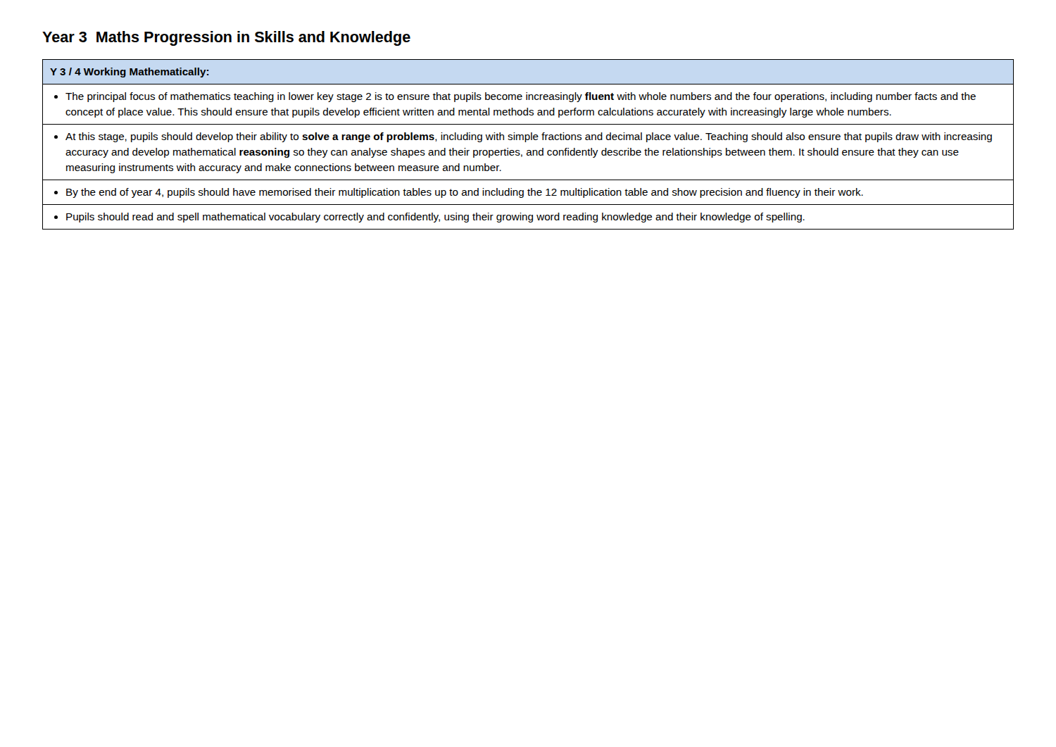Year 3 Maths Progression in Skills and Knowledge
| Y 3 / 4 Working Mathematically: |
| The principal focus of mathematics teaching in lower key stage 2 is to ensure that pupils become increasingly fluent with whole numbers and the four operations, including number facts and the concept of place value. This should ensure that pupils develop efficient written and mental methods and perform calculations accurately with increasingly large whole numbers. |
| At this stage, pupils should develop their ability to solve a range of problems , including with simple fractions and decimal place value. Teaching should also ensure that pupils draw with increasing accuracy and develop mathematical reasoning so they can analyse shapes and their properties, and confidently describe the relationships between them. It should ensure that they can use measuring instruments with accuracy and make connections between measure and number. |
| By the end of year 4, pupils should have memorised their multiplication tables up to and including the 12 multiplication table and show precision and fluency in their work. |
| Pupils should read and spell mathematical vocabulary correctly and confidently, using their growing word reading knowledge and their knowledge of spelling. |